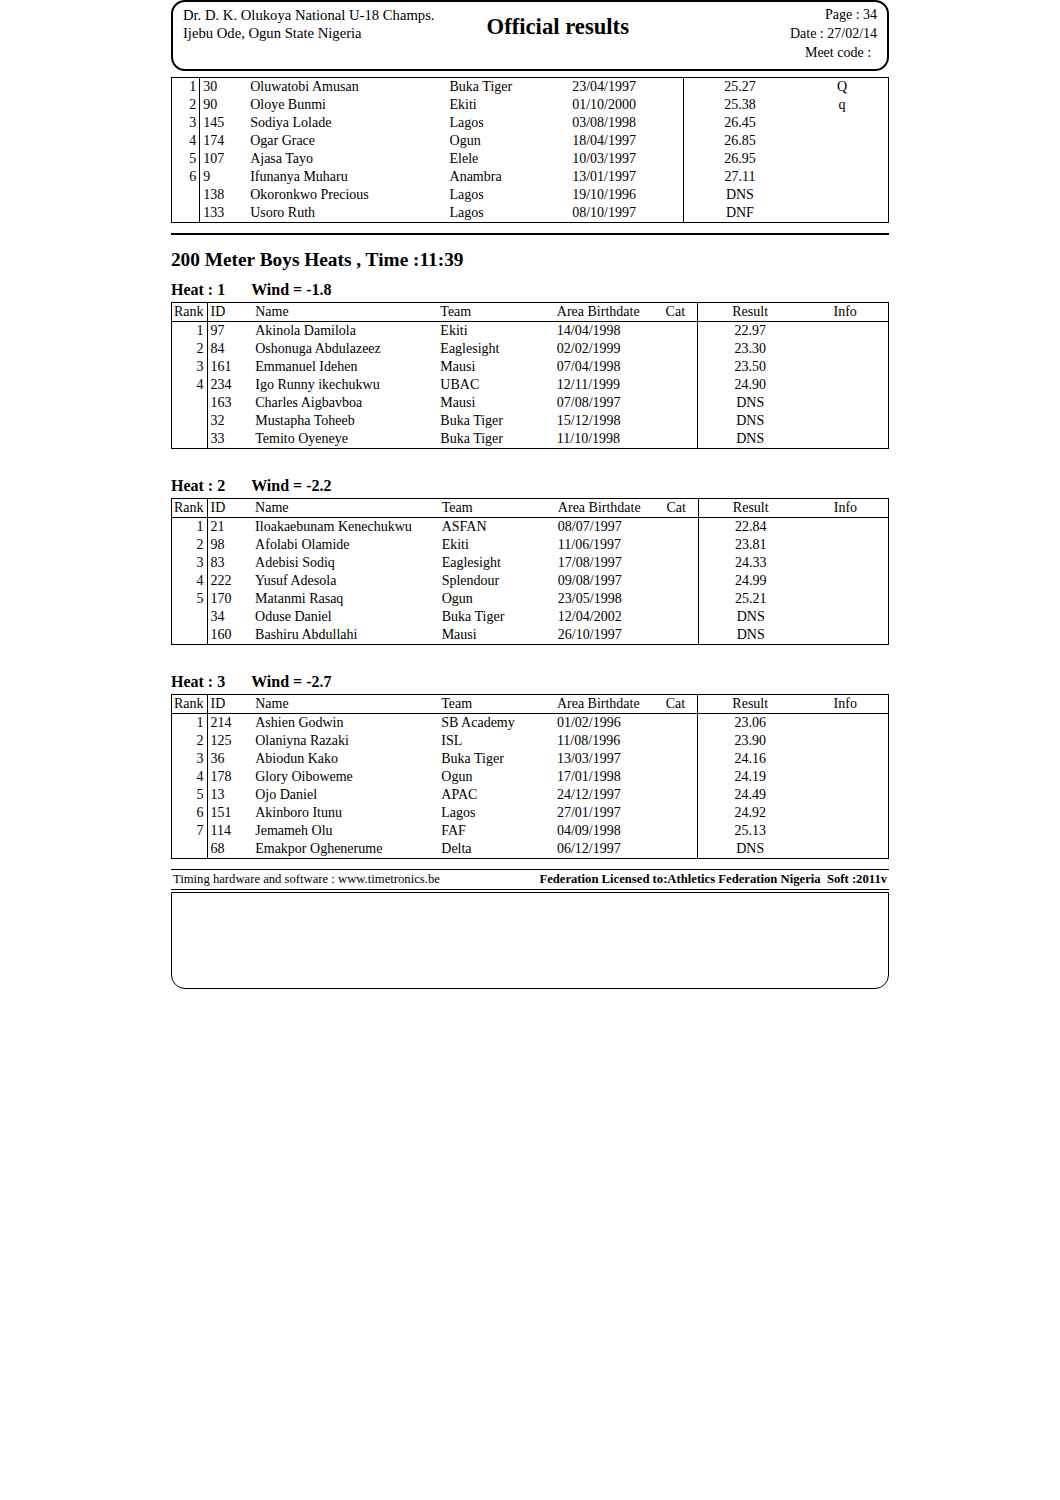Dr. D. K. Olukoya National U-18 Champs.
Ijebu Ode, Ogun State Nigeria
Official results
Page : 34
Date : 27/02/14
Meet code :
| 1 | 30 | Oluwatobi Amusan | Buka Tiger | 23/04/1997 | 25.27 | Q |
| 2 | 90 | Oloye Bunmi | Ekiti | 01/10/2000 | 25.38 | q |
| 3 | 145 | Sodiya Lolade | Lagos | 03/08/1998 | 26.45 | |
| 4 | 174 | Ogar Grace | Ogun | 18/04/1997 | 26.85 | |
| 5 | 107 | Ajasa Tayo | Elele | 10/03/1997 | 26.95 | |
| 6 | 9 | Ifunanya Muharu | Anambra | 13/01/1997 | 27.11 | |
| | 138 | Okoronkwo Precious | Lagos | 19/10/1996 | DNS | |
| | 133 | Usoro Ruth | Lagos | 08/10/1997 | DNF | |
200 Meter Boys Heats , Time :11:39
Heat : 1 Wind = -1.8
| Rank | ID | Name | Team | Area Birthdate | Cat | Result | Info |
| 1 | 97 | Akinola Damilola | Ekiti | 14/04/1998 | | 22.97 | |
| 2 | 84 | Oshonuga Abdulazeez | Eaglesight | 02/02/1999 | | 23.30 | |
| 3 | 161 | Emmanuel Idehen | Mausi | 07/04/1998 | | 23.50 | |
| 4 | 234 | Igo Runny ikechukwu | UBAC | 12/11/1999 | | 24.90 | |
| | 163 | Charles Aigbavboa | Mausi | 07/08/1997 | | DNS | |
| | 32 | Mustapha Toheeb | Buka Tiger | 15/12/1998 | | DNS | |
| | 33 | Temito Oyeneye | Buka Tiger | 11/10/1998 | | DNS | |
Heat : 2 Wind = -2.2
| Rank | ID | Name | Team | Area Birthdate | Cat | Result | Info |
| 1 | 21 | Iloakaebunam Kenechukwu | ASFAN | 08/07/1997 | | 22.84 | |
| 2 | 98 | Afolabi Olamide | Ekiti | 11/06/1997 | | 23.81 | |
| 3 | 83 | Adebisi Sodiq | Eaglesight | 17/08/1997 | | 24.33 | |
| 4 | 222 | Yusuf Adesola | Splendour | 09/08/1997 | | 24.99 | |
| 5 | 170 | Matanmi Rasaq | Ogun | 23/05/1998 | | 25.21 | |
| | 34 | Oduse Daniel | Buka Tiger | 12/04/2002 | | DNS | |
| | 160 | Bashiru Abdullahi | Mausi | 26/10/1997 | | DNS | |
Heat : 3 Wind = -2.7
| Rank | ID | Name | Team | Area Birthdate | Cat | Result | Info |
| 1 | 214 | Ashien Godwin | SB Academy | 01/02/1996 | | 23.06 | |
| 2 | 125 | Olaniyna Razaki | ISL | 11/08/1996 | | 23.90 | |
| 3 | 36 | Abiodun Kako | Buka Tiger | 13/03/1997 | | 24.16 | |
| 4 | 178 | Glory Oiboweme | Ogun | 17/01/1998 | | 24.19 | |
| 5 | 13 | Ojo Daniel | APAC | 24/12/1997 | | 24.49 | |
| 6 | 151 | Akinboro Itunu | Lagos | 27/01/1997 | | 24.92 | |
| 7 | 114 | Jemameh Olu | FAF | 04/09/1998 | | 25.13 | |
| | 68 | Emakpor Oghenerume | Delta | 06/12/1997 | | DNS | |
Timing hardware and software : www.timetronics.be
Federation Licensed to:Athletics Federation Nigeria Soft :2011v